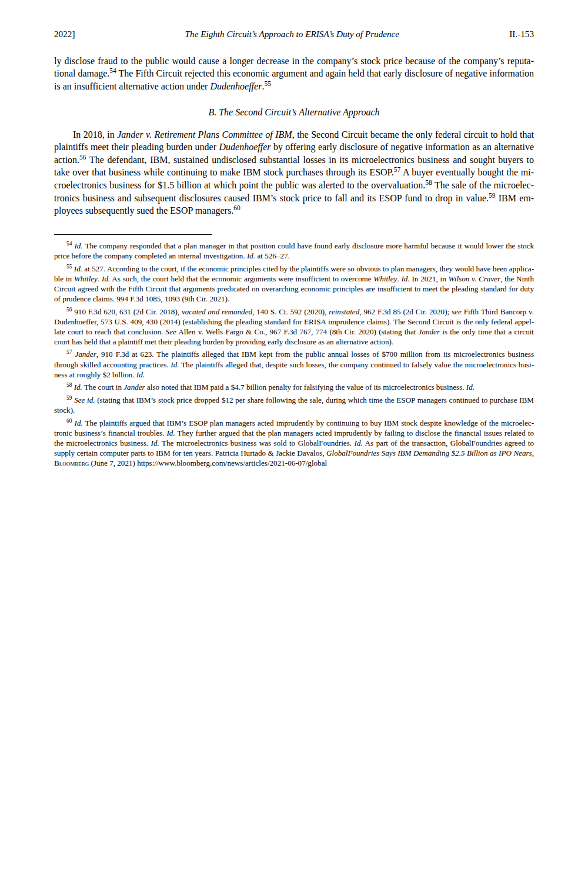2022] The Eighth Circuit’s Approach to ERISA’s Duty of Prudence II.-153
ly disclose fraud to the public would cause a longer decrease in the company’s stock price because of the company’s reputational damage.54 The Fifth Circuit rejected this economic argument and again held that early disclosure of negative information is an insufficient alternative action under Dudenhoeffer.55
B. The Second Circuit’s Alternative Approach
In 2018, in Jander v. Retirement Plans Committee of IBM, the Second Circuit became the only federal circuit to hold that plaintiffs meet their pleading burden under Dudenhoeffer by offering early disclosure of negative information as an alternative action.56 The defendant, IBM, sustained undisclosed substantial losses in its microelectronics business and sought buyers to take over that business while continuing to make IBM stock purchases through its ESOP.57 A buyer eventually bought the microelectronics business for $1.5 billion at which point the public was alerted to the overvaluation.58 The sale of the microelectronics business and subsequent disclosures caused IBM’s stock price to fall and its ESOP fund to drop in value.59 IBM employees subsequently sued the ESOP managers.60
54 Id. The company responded that a plan manager in that position could have found early disclosure more harmful because it would lower the stock price before the company completed an internal investigation. Id. at 526–27.
55 Id. at 527. According to the court, if the economic principles cited by the plaintiffs were so obvious to plan managers, they would have been applicable in Whitley. Id. As such, the court held that the economic arguments were insufficient to overcome Whitley. Id. In 2021, in Wilson v. Craver, the Ninth Circuit agreed with the Fifth Circuit that arguments predicated on overarching economic principles are insufficient to meet the pleading standard for duty of prudence claims. 994 F.3d 1085, 1093 (9th Cir. 2021).
56 910 F.3d 620, 631 (2d Cir. 2018), vacated and remanded, 140 S. Ct. 592 (2020), reinstated, 962 F.3d 85 (2d Cir. 2020); see Fifth Third Bancorp v. Dudenhoeffer, 573 U.S. 409, 430 (2014) (establishing the pleading standard for ERISA imprudence claims). The Second Circuit is the only federal appellate court to reach that conclusion. See Allen v. Wells Fargo & Co., 967 F.3d 767, 774 (8th Cir. 2020) (stating that Jander is the only time that a circuit court has held that a plaintiff met their pleading burden by providing early disclosure as an alternative action).
57 Jander, 910 F.3d at 623. The plaintiffs alleged that IBM kept from the public annual losses of $700 million from its microelectronics business through skilled accounting practices. Id. The plaintiffs alleged that, despite such losses, the company continued to falsely value the microelectronics business at roughly $2 billion. Id.
58 Id. The court in Jander also noted that IBM paid a $4.7 billion penalty for falsifying the value of its microelectronics business. Id.
59 See id. (stating that IBM’s stock price dropped $12 per share following the sale, during which time the ESOP managers continued to purchase IBM stock).
60 Id. The plaintiffs argued that IBM’s ESOP plan managers acted imprudently by continuing to buy IBM stock despite knowledge of the microelectronic business’s financial troubles. Id. They further argued that the plan managers acted imprudently by failing to disclose the financial issues related to the microelectronics business. Id. The microelectronics business was sold to GlobalFoundries. Id. As part of the transaction, GlobalFoundries agreed to supply certain computer parts to IBM for ten years. Patricia Hurtado & Jackie Davalos, GlobalFoundries Says IBM Demanding $2.5 Billion as IPO Nears, Bloomberg (June 7, 2021) https://www.bloomberg.com/news/articles/2021-06-07/global